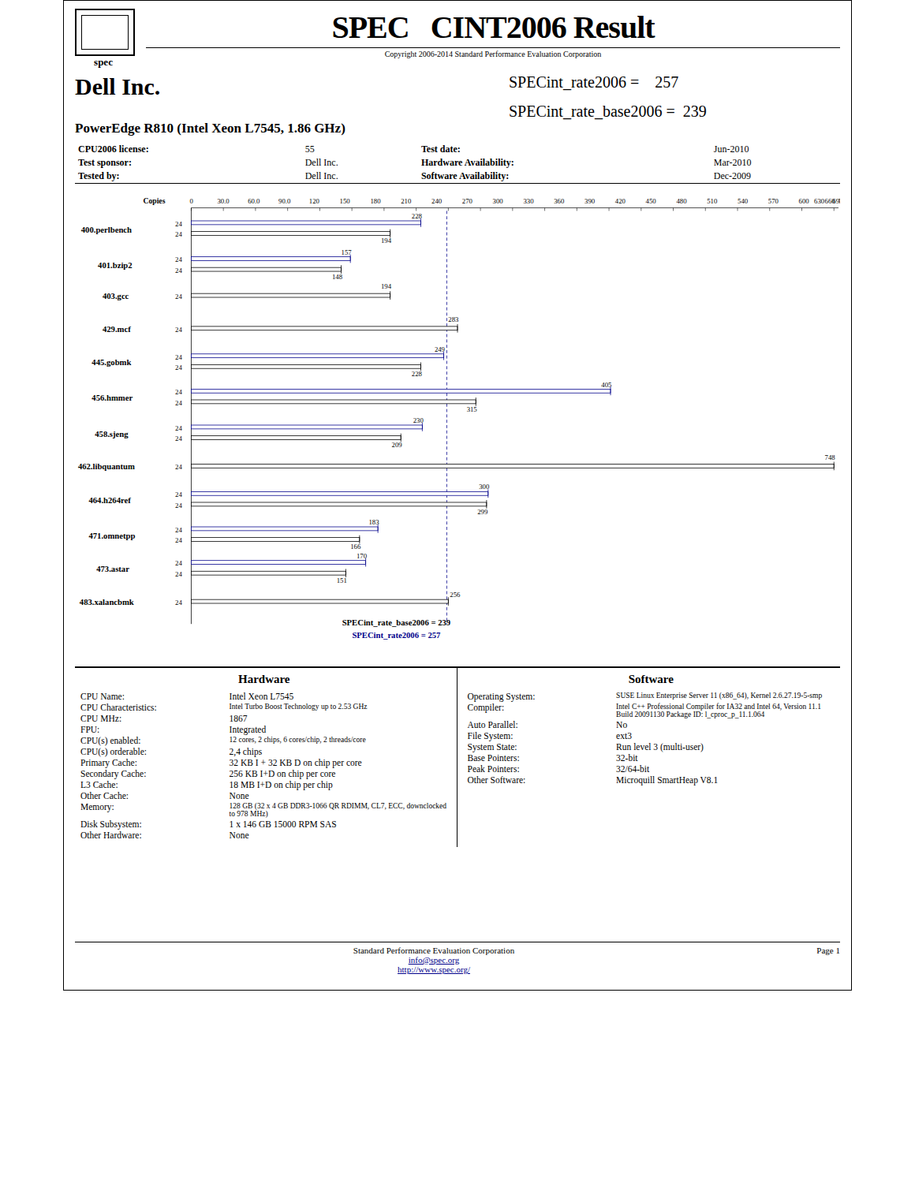spec
SPEC CINT2006 Result
Copyright 2006-2014 Standard Performance Evaluation Corporation
Dell Inc.
PowerEdge R810 (Intel Xeon L7545, 1.86 GHz)
SPECint_rate2006 = 257
SPECint_rate_base2006 = 239
| CPU2006 license: | 55 | Test date: | Jun-2010 |
| Test sponsor: | Dell Inc. | Hardware Availability: | Mar-2010 |
| Tested by: | Dell Inc. | Software Availability: | Dec-2009 |
Copies 0 30.0 60.0 90.0 120 150 180 210 240 270 300 330 360 390 420 450 480 510 540 570 600 630 660 690 750 400.perlbench 24 24 228 194 401.bzip2 24 24 157 148 403.gcc 24 194 429.mcf 24 283 445.gobmk 24 24 249 228 456.hmmer 24 24 405 315 458.sjeng 24 24 230 209 462.libquantum 24 748 464.h264ref 24 24 300 299 471.omnetpp 24 24 183 166 473.astar 24 24 170 151 483.xalancbmk 24 256 SPECint_rate_base2006 = 239 SPECint_rate2006 = 257
Hardware
| CPU Name: | Intel Xeon L7545 |
| CPU Characteristics: | Intel Turbo Boost Technology up to 2.53 GHz |
| CPU MHz: | 1867 |
| FPU: | Integrated |
| CPU(s) enabled: | 12 cores, 2 chips, 6 cores/chip, 2 threads/core |
| CPU(s) orderable: | 2,4 chips |
| Primary Cache: | 32 KB I + 32 KB D on chip per core |
| Secondary Cache: | 256 KB I+D on chip per core |
| L3 Cache: | 18 MB I+D on chip per chip |
| Other Cache: | None |
| Memory: | 128 GB (32 x 4 GB DDR3-1066 QR RDIMM, CL7, ECC, downclocked to 978 MHz) |
| Disk Subsystem: | 1 x 146 GB 15000 RPM SAS |
| Other Hardware: | None |
Software
| Operating System: | SUSE Linux Enterprise Server 11 (x86_64), Kernel 2.6.27.19-5-smp |
| Compiler: | Intel C++ Professional Compiler for IA32 and Intel 64, Version 11.1 Build 20091130 Package ID: l_cproc_p_11.1.064 |
| Auto Parallel: | No |
| File System: | ext3 |
| System State: | Run level 3 (multi-user) |
| Base Pointers: | 32-bit |
| Peak Pointers: | 32/64-bit |
| Other Software: | Microquill SmartHeap V8.1 |
Standard Performance Evaluation Corporation
info@spec.org
http://www.spec.org/
Page 1